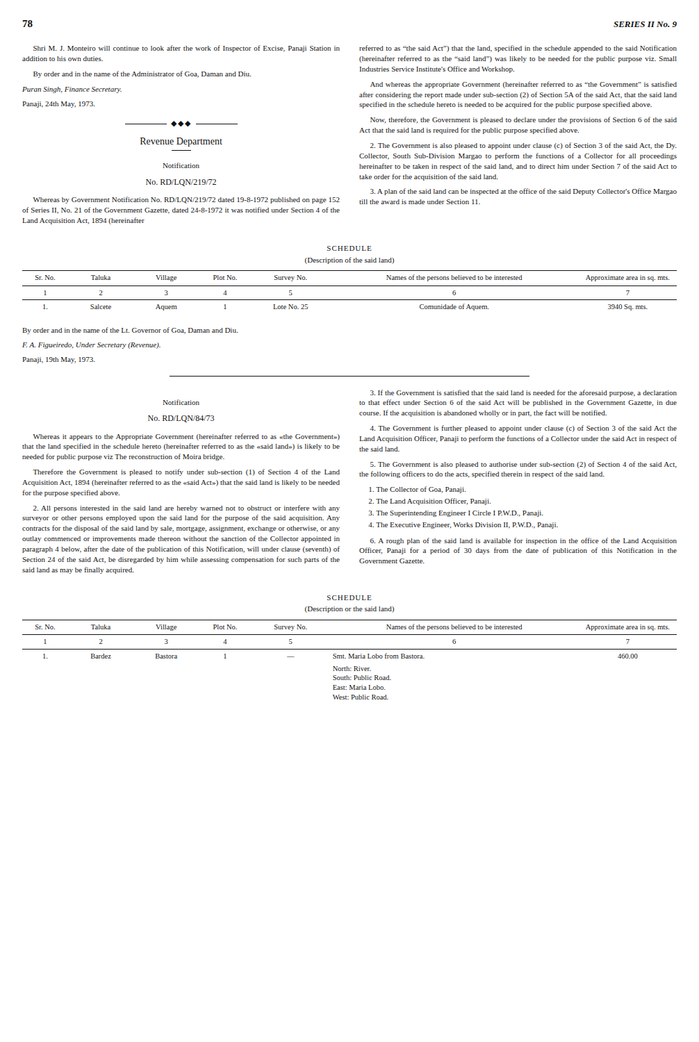78
SERIES II No. 9
Shri M. J. Monteiro will continue to look after the work of Inspector of Excise, Panaji Station in addition to his own duties.
By order and in the name of the Administrator of Goa, Daman and Diu.
Puran Singh, Finance Secretary.
Panaji, 24th May, 1973.
◆◆◆
Revenue Department
Notification
No. RD/LQN/219/72
Whereas by Government Notification No. RD/LQN/219/72 dated 19-8-1972 published on page 152 of Series II, No. 21 of the Government Gazette, dated 24-8-1972 it was notified under Section 4 of the Land Acquisition Act, 1894 (hereinafter
referred to as “the said Act”) that the land, specified in the schedule appended to the said Notification (hereinafter referred to as the “said land”) was likely to be needed for the public purpose viz. Small Industries Service Institute's Office and Workshop.
And whereas the appropriate Government (hereinafter referred to as “the Government” is satisfied after considering the report made under sub-section (2) of Section 5A of the said Act, that the said land specified in the schedule hereto is needed to be acquired for the public purpose specified above.
Now, therefore, the Government is pleased to declare under the provisions of Section 6 of the said Act that the said land is required for the public purpose specified above.
2. The Government is also pleased to appoint under clause (c) of Section 3 of the said Act, the Dy. Collector, South Sub-Division Margao to perform the functions of a Collector for all proceedings hereinafter to be taken in respect of the said land, and to direct him under Section 7 of the said Act to take order for the acquisition of the said land.
3. A plan of the said land can be inspected at the office of the said Deputy Collector's Office Margao till the award is made under Section 11.
SCHEDULE
(Description of the said land)
| Sr. No. | Taluka | Village | Plot No. | Survey No. | Names of the persons believed to be interested | Approximate area in sq. mts. |
| --- | --- | --- | --- | --- | --- | --- |
| 1 | 2 | 3 | 4 | 5 | 6 | 7 |
| 1. | Salcete | Aquem | 1 | Lote No. 25 | Comunidade of Aquem. | 3940 Sq. mts. |
By order and in the name of the Lt. Governor of Goa, Daman and Diu.
F. A. Figueiredo, Under Secretary (Revenue).
Panaji, 19th May, 1973.
Notification
No. RD/LQN/84/73
Whereas it appears to the Appropriate Government (hereinafter referred to as «the Government») that the land specified in the schedule hereto (hereinafter referred to as the «said land») is likely to be needed for public purpose viz The reconstruction of Moira bridge.
Therefore the Government is pleased to notify under sub-section (1) of Section 4 of the Land Acquisition Act, 1894 (hereinafter referred to as the «said Act») that the said land is likely to be needed for the purpose specified above.
2. All persons interested in the said land are hereby warned not to obstruct or interfere with any surveyor or other persons employed upon the said land for the purpose of the said acquisition. Any contracts for the disposal of the said land by sale, mortgage, assignment, exchange or otherwise, or any outlay commenced or improvements made thereon without the sanction of the Collector appointed in paragraph 4 below, after the date of the publication of this Notification, will under clause (seventh) of Section 24 of the said Act, be disregarded by him while assessing compensation for such parts of the said land as may be finally acquired.
3. If the Government is satisfied that the said land is needed for the aforesaid purpose, a declaration to that effect under Section 6 of the said Act will be published in the Government Gazette, in due course. If the acquisition is abandoned wholly or in part, the fact will be notified.
4. The Government is further pleased to appoint under clause (c) of Section 3 of the said Act the Land Acquisition Officer, Panaji to perform the functions of a Collector under the said Act in respect of the said land.
5. The Government is also pleased to authorise under sub-section (2) of Section 4 of the said Act, the following officers to do the acts, specified therein in respect of the said land.
The Collector of Goa, Panaji.
The Land Acquisition Officer, Panaji.
The Superintending Engineer I Circle I P.W.D., Panaji.
The Executive Engineer, Works Division II, P.W.D., Panaji.
6. A rough plan of the said land is available for inspection in the office of the Land Acquisition Officer, Panaji for a period of 30 days from the date of publication of this Notification in the Government Gazette.
SCHEDULE
(Description or the said land)
| Sr. No. | Taluka | Village | Plot No. | Survey No. | Names of the persons believed to be interested | Approximate area in sq. mts. |
| --- | --- | --- | --- | --- | --- | --- |
| 1 | 2 | 3 | 4 | 5 | 6 | 7 |
| 1. | Bardez | Bastora | 1 | — | Smt. Maria Lobo from Bastora. North: River. South: Public Road. East: Maria Lobo. West: Public Road. | 460.00 |